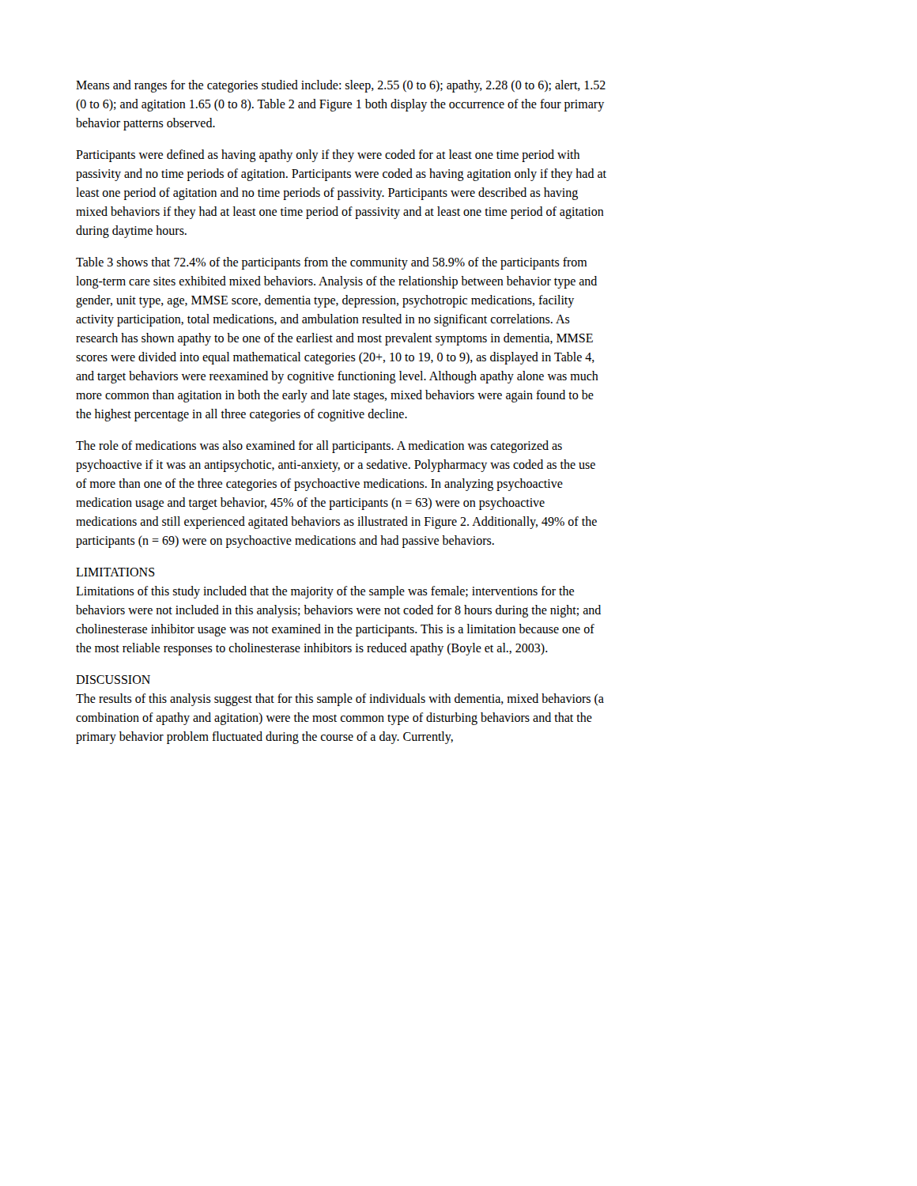Means and ranges for the categories studied include: sleep, 2.55 (0 to 6); apathy, 2.28 (0 to 6); alert, 1.52 (0 to 6); and agitation 1.65 (0 to 8). Table 2 and Figure 1 both display the occurrence of the four primary behavior patterns observed.
Participants were defined as having apathy only if they were coded for at least one time period with passivity and no time periods of agitation. Participants were coded as having agitation only if they had at least one period of agitation and no time periods of passivity. Participants were described as having mixed behaviors if they had at least one time period of passivity and at least one time period of agitation during daytime hours.
Table 3 shows that 72.4% of the participants from the community and 58.9% of the participants from long-term care sites exhibited mixed behaviors. Analysis of the relationship between behavior type and gender, unit type, age, MMSE score, dementia type, depression, psychotropic medications, facility activity participation, total medications, and ambulation resulted in no significant correlations. As research has shown apathy to be one of the earliest and most prevalent symptoms in dementia, MMSE scores were divided into equal mathematical categories (20+, 10 to 19, 0 to 9), as displayed in Table 4, and target behaviors were reexamined by cognitive functioning level. Although apathy alone was much more common than agitation in both the early and late stages, mixed behaviors were again found to be the highest percentage in all three categories of cognitive decline.
The role of medications was also examined for all participants. A medication was categorized as psychoactive if it was an antipsychotic, anti-anxiety, or a sedative. Polypharmacy was coded as the use of more than one of the three categories of psychoactive medications. In analyzing psychoactive medication usage and target behavior, 45% of the participants (n = 63) were on psychoactive medications and still experienced agitated behaviors as illustrated in Figure 2. Additionally, 49% of the participants (n = 69) were on psychoactive medications and had passive behaviors.
LIMITATIONS
Limitations of this study included that the majority of the sample was female; interventions for the behaviors were not included in this analysis; behaviors were not coded for 8 hours during the night; and cholinesterase inhibitor usage was not examined in the participants. This is a limitation because one of the most reliable responses to cholinesterase inhibitors is reduced apathy (Boyle et al., 2003).
DISCUSSION
The results of this analysis suggest that for this sample of individuals with dementia, mixed behaviors (a combination of apathy and agitation) were the most common type of disturbing behaviors and that the primary behavior problem fluctuated during the course of a day. Currently,